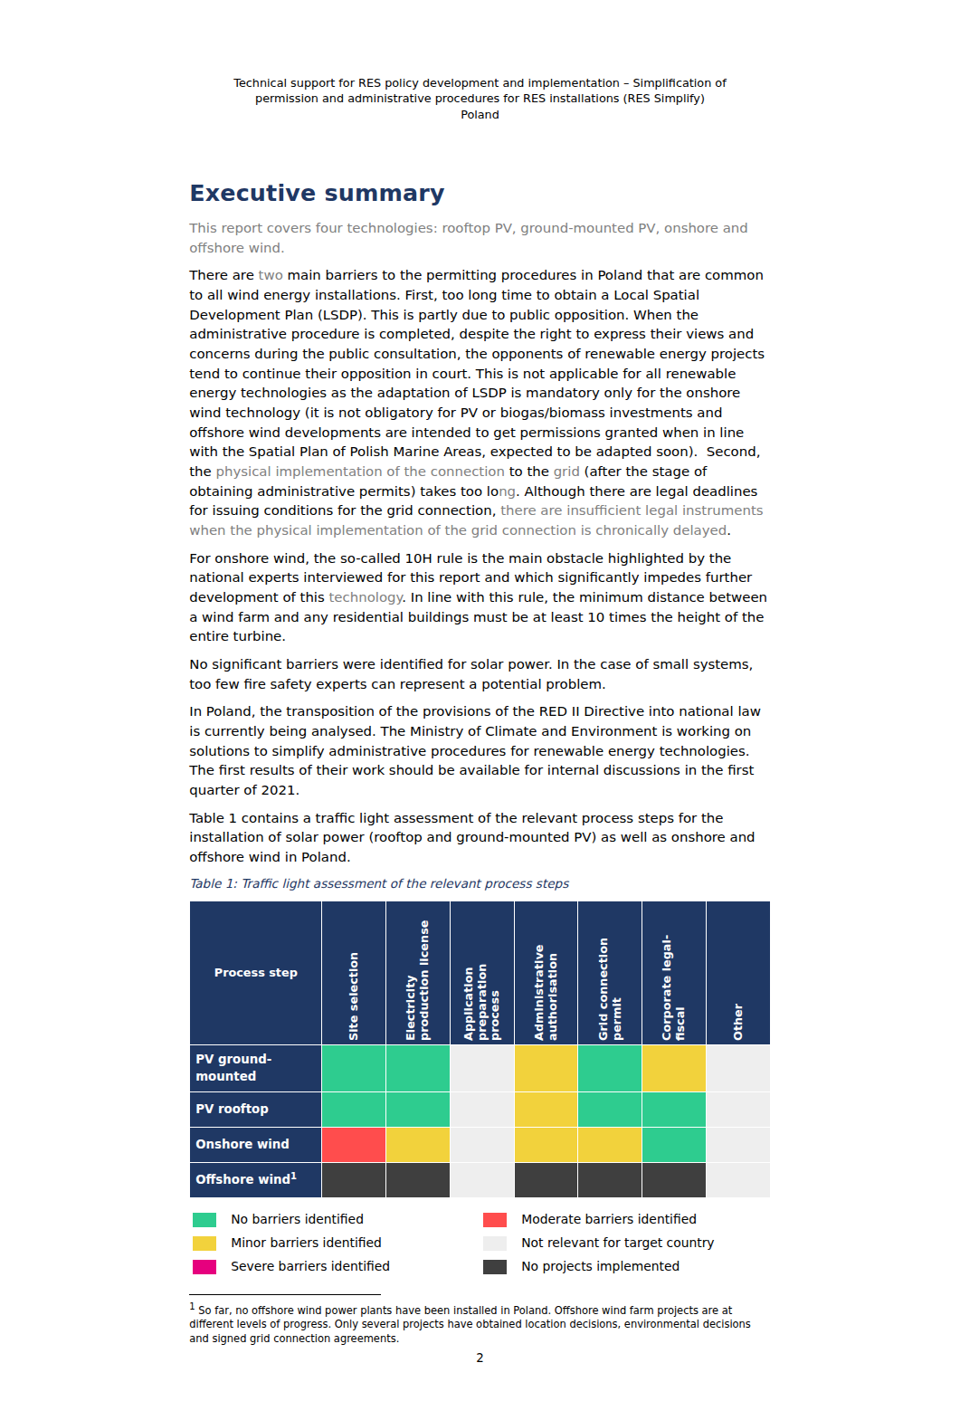Technical support for RES policy development and implementation – Simplification of
permission and administrative procedures for RES installations (RES Simplify)
Poland
Executive summary
This report covers four technologies: rooftop PV, ground-mounted PV, onshore and offshore wind.
There are two main barriers to the permitting procedures in Poland that are common to all wind energy installations. First, too long time to obtain a Local Spatial Development Plan (LSDP). This is partly due to public opposition. When the administrative procedure is completed, despite the right to express their views and concerns during the public consultation, the opponents of renewable energy projects tend to continue their opposition in court. This is not applicable for all renewable energy technologies as the adaptation of LSDP is mandatory only for the onshore wind technology (it is not obligatory for PV or biogas/biomass investments and offshore wind developments are intended to get permissions granted when in line with the Spatial Plan of Polish Marine Areas, expected to be adapted soon). Second, the physical implementation of the connection to the grid (after the stage of obtaining administrative permits) takes too long. Although there are legal deadlines for issuing conditions for the grid connection, there are insufficient legal instruments when the physical implementation of the grid connection is chronically delayed.
For onshore wind, the so-called 10H rule is the main obstacle highlighted by the national experts interviewed for this report and which significantly impedes further development of this technology. In line with this rule, the minimum distance between a wind farm and any residential buildings must be at least 10 times the height of the entire turbine.
No significant barriers were identified for solar power. In the case of small systems, too few fire safety experts can represent a potential problem.
In Poland, the transposition of the provisions of the RED II Directive into national law is currently being analysed. The Ministry of Climate and Environment is working on solutions to simplify administrative procedures for renewable energy technologies. The first results of their work should be available for internal discussions in the first quarter of 2021.
Table 1 contains a traffic light assessment of the relevant process steps for the installation of solar power (rooftop and ground-mounted PV) as well as onshore and offshore wind in Poland.
Table 1: Traffic light assessment of the relevant process steps
| Process step | Site selection | Electricity production license | Application preparation process | Administrative authorisation | Grid connection permit | Corporate legal-fiscal | Other |
| --- | --- | --- | --- | --- | --- | --- | --- |
| PV ground-mounted | | | | | | | |
| PV rooftop | | | | | | | |
| Onshore wind | | | | | | | |
| Offshore wind 1 | | | | | | | |
| | No barriers identified | | Moderate barriers identified |
| | Minor barriers identified | | Not relevant for target country |
| | Severe barriers identified | | No projects implemented |
1 So far, no offshore wind power plants have been installed in Poland. Offshore wind farm projects are at different levels of progress. Only several projects have obtained location decisions, environmental decisions and signed grid connection agreements.
2